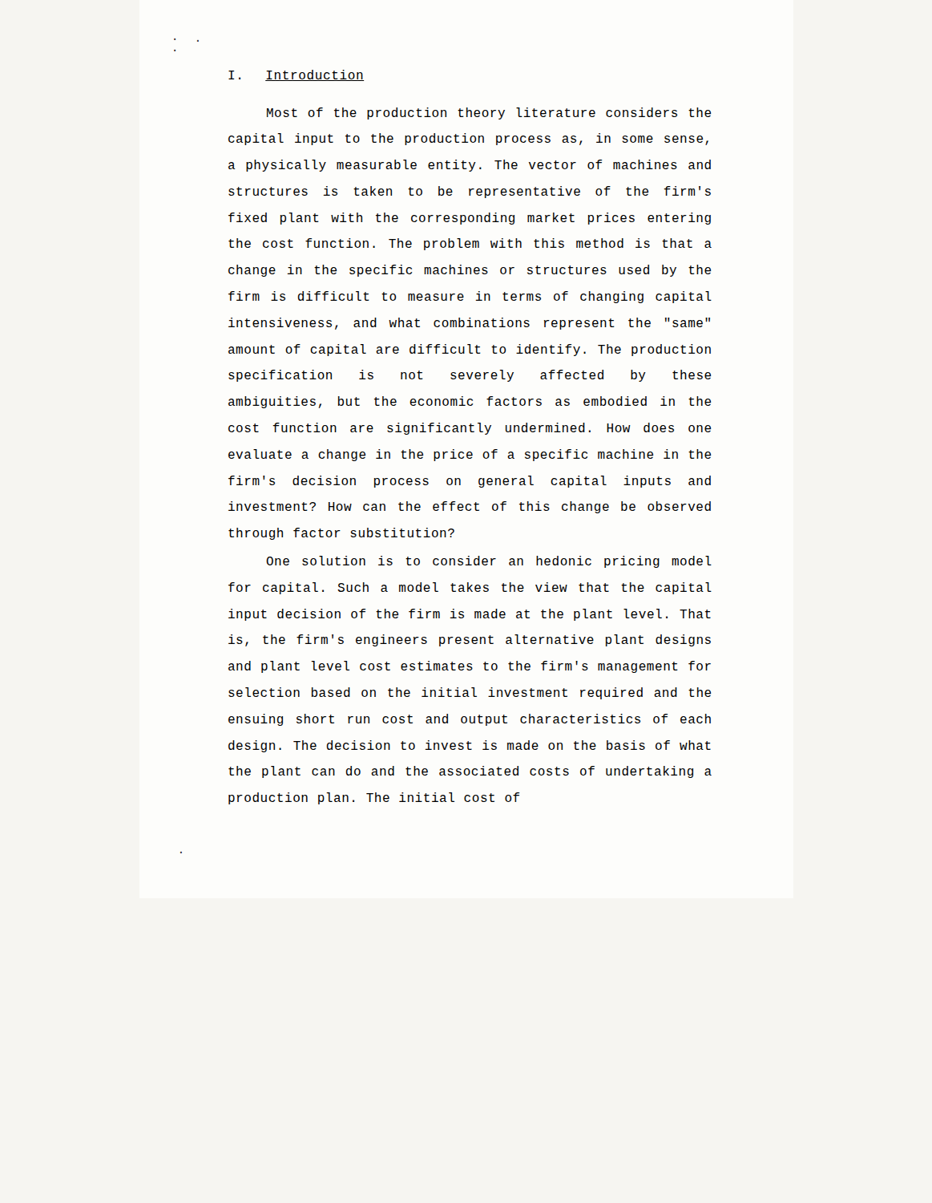..
.
.
I. Introduction
Most of the production theory literature considers the capital input to the production process as, in some sense, a physically measurable entity. The vector of machines and structures is taken to be representative of the firm's fixed plant with the corresponding market prices entering the cost function. The problem with this method is that a change in the specific machines or structures used by the firm is difficult to measure in terms of changing capital intensiveness, and what combinations represent the "same" amount of capital are difficult to identify. The production specification is not severely affected by these ambiguities, but the economic factors as embodied in the cost function are significantly undermined. How does one evaluate a change in the price of a specific machine in the firm's decision process on general capital inputs and investment? How can the effect of this change be observed through factor substitution?
One solution is to consider an hedonic pricing model for capital. Such a model takes the view that the capital input decision of the firm is made at the plant level. That is, the firm's engineers present alternative plant designs and plant level cost estimates to the firm's management for selection based on the initial investment required and the ensuing short run cost and output characteristics of each design. The decision to invest is made on the basis of what the plant can do and the associated costs of undertaking a production plan. The initial cost of